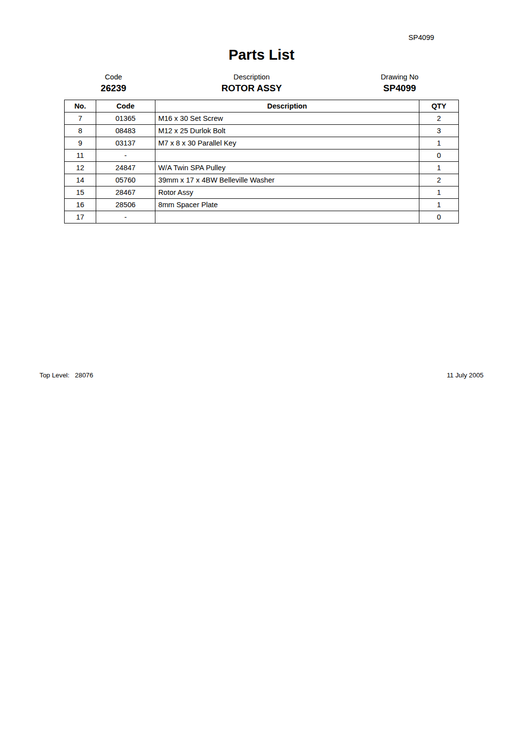SP4099
Parts List
Code
Description
Drawing No
26239
ROTOR ASSY
SP4099
| No. | Code | Description | QTY |
| --- | --- | --- | --- |
| 7 | 01365 | M16 x 30 Set Screw | 2 |
| 8 | 08483 | M12 x 25 Durlok Bolt | 3 |
| 9 | 03137 | M7 x 8 x 30 Parallel Key | 1 |
| 11 | - | | 0 |
| 12 | 24847 | W/A Twin SPA Pulley | 1 |
| 14 | 05760 | 39mm x 17 x 4BW Belleville Washer | 2 |
| 15 | 28467 | Rotor Assy | 1 |
| 16 | 28506 | 8mm Spacer Plate | 1 |
| 17 | - | | 0 |
Top Level: 28076
11 July 2005